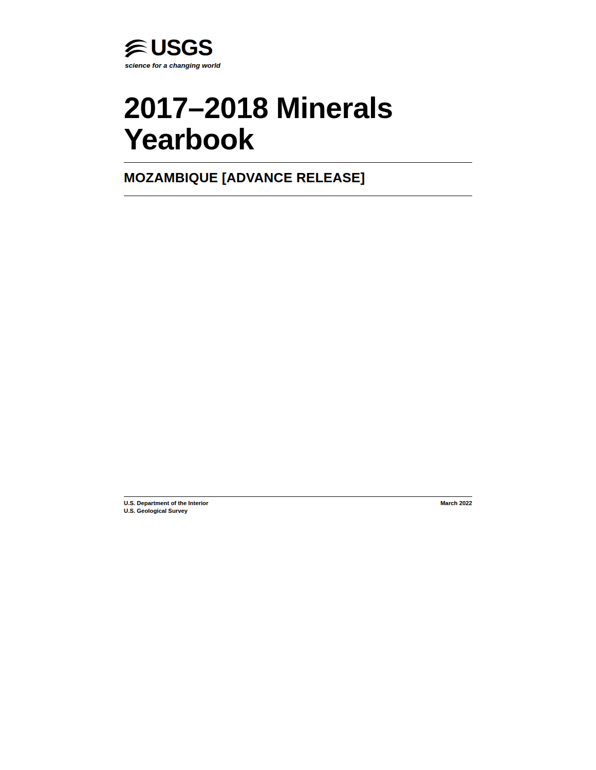USGS logo USGS science for a changing world
2017–2018 Minerals Yearbook
MOZAMBIQUE [ADVANCE RELEASE]
U.S. Department of the Interior
U.S. Geological Survey
March 2022